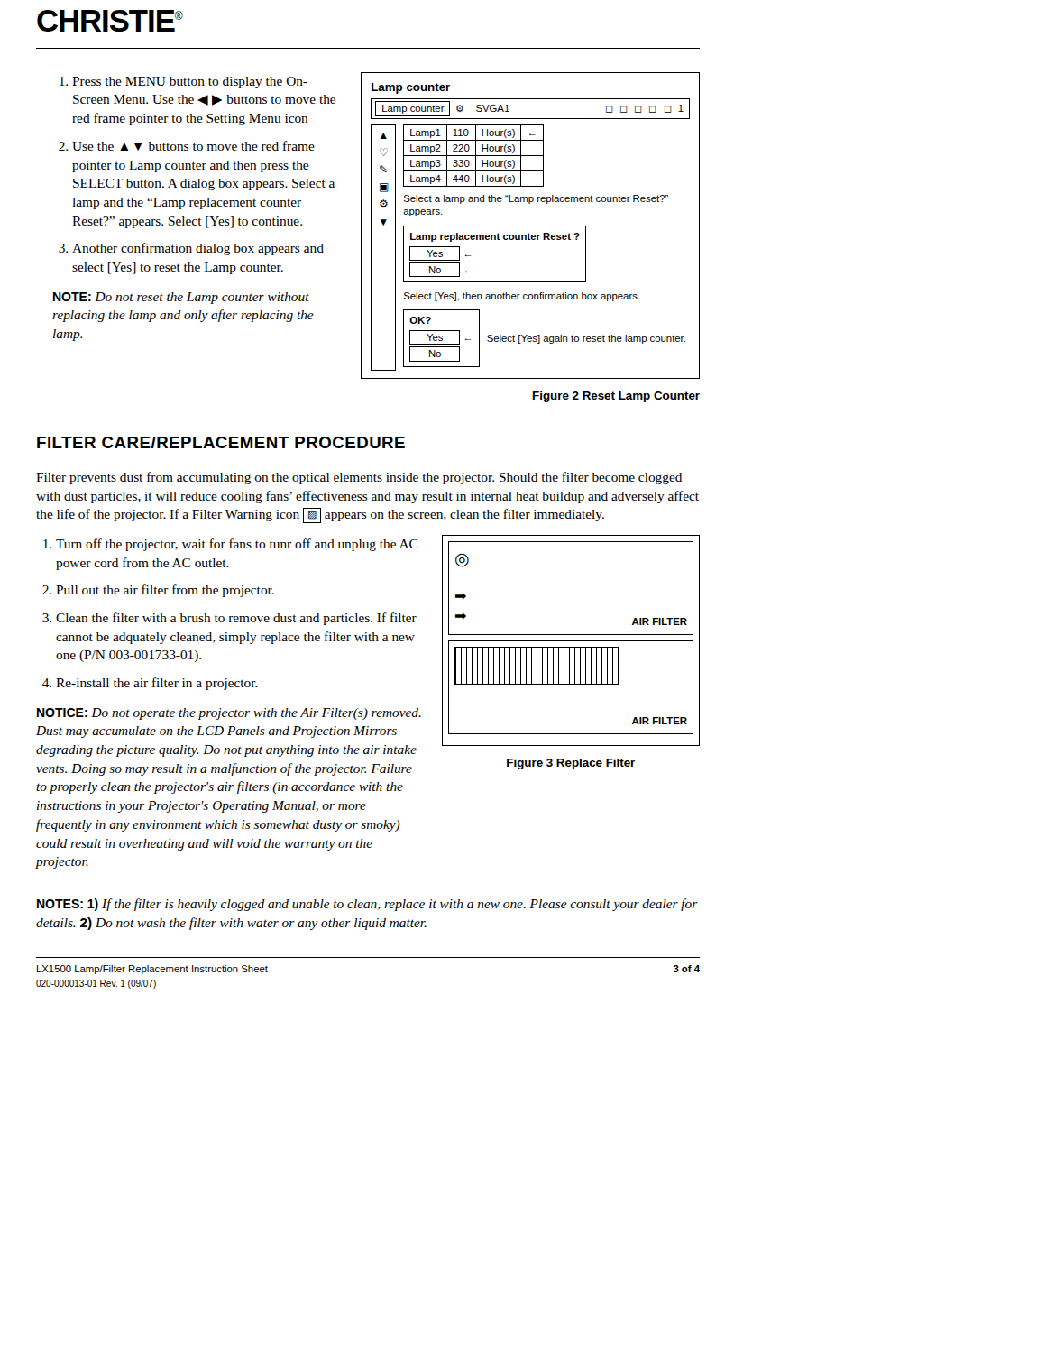CHRISTIE®
Press the MENU button to display the On-Screen Menu. Use the ◀ ▶ buttons to move the red frame pointer to the Setting Menu icon
Use the ▲▼ buttons to move the red frame pointer to Lamp counter and then press the SELECT button. A dialog box appears. Select a lamp and the “Lamp replacement counter Reset?” appears. Select [Yes] to continue.
Another confirmation dialog box appears and select [Yes] to reset the Lamp counter.
NOTE: Do not reset the Lamp counter without replacing the lamp and only after replacing the lamp.
Lamp counter
Lamp counter ⚙ SVGA1 ◻ ◻ ◻ ◻ ◻ 1
▲
♡
✎
▣
⚙
▼
| Lamp1 | 110 | Hour(s) | ← |
| Lamp2 | 220 | Hour(s) | |
| Lamp3 | 330 | Hour(s) | |
| Lamp4 | 440 | Hour(s) | |
Select a lamp and the “Lamp replacement counter Reset?” appears.
Lamp replacement counter Reset ?
Yes ←
No ←
Select [Yes], then another confirmation box appears.
OK?
Yes ←
No
Select [Yes] again to reset the lamp counter.
Figure 2 Reset Lamp Counter
FILTER CARE/REPLACEMENT PROCEDURE
Filter prevents dust from accumulating on the optical elements inside the projector. Should the filter become clogged with dust particles, it will reduce cooling fans’ effectiveness and may result in internal heat buildup and adversely affect the life of the projector. If a Filter Warning icon ▨ appears on the screen, clean the filter immediately.
Turn off the projector, wait for fans to tunr off and unplug the AC power cord from the AC outlet.
Pull out the air filter from the projector.
Clean the filter with a brush to remove dust and particles. If filter cannot be adquately cleaned, simply replace the filter with a new one (P/N 003-001733-01).
Re-install the air filter in a projector.
NOTICE: Do not operate the projector with the Air Filter(s) removed. Dust may accumulate on the LCD Panels and Projection Mirrors degrading the picture quality. Do not put anything into the air intake vents. Doing so may result in a malfunction of the projector. Failure to properly clean the projector's air filters (in accordance with the instructions in your Projector's Operating Manual, or more frequently in any environment which is somewhat dusty or smoky) could result in overheating and will void the warranty on the projector.
◎
➡
➡
AIR FILTER
AIR FILTER
Figure 3 Replace Filter
NOTES: 1) If the filter is heavily clogged and unable to clean, replace it with a new one. Please consult your dealer for details. 2) Do not wash the filter with water or any other liquid matter.
LX1500 Lamp/Filter Replacement Instruction Sheet
020-000013-01 Rev. 1 (09/07)
3 of 4